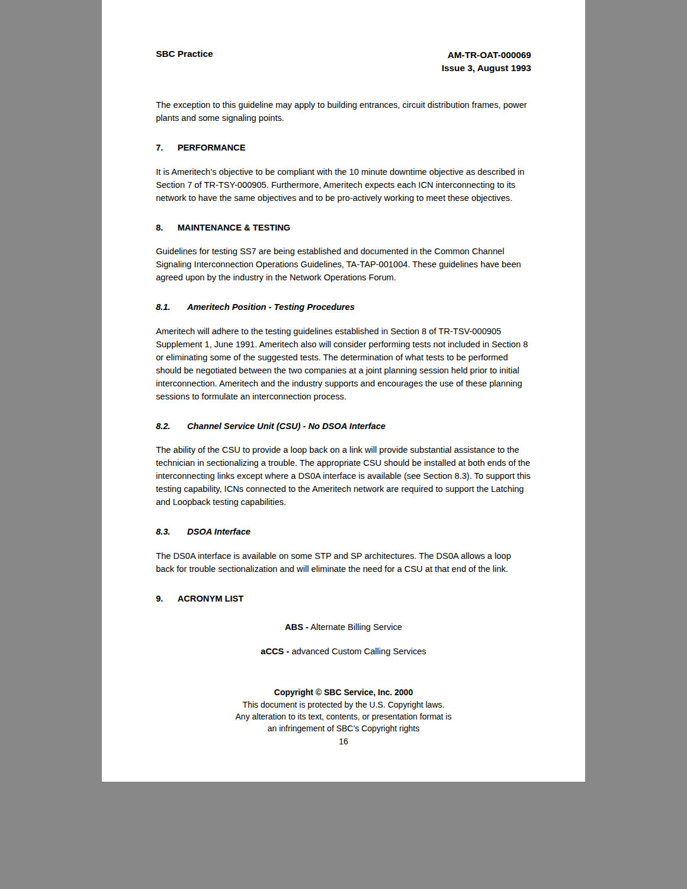SBC Practice
AM-TR-OAT-000069
Issue 3, August 1993
The exception to this guideline may apply to building entrances, circuit distribution frames, power plants and some signaling points.
7. PERFORMANCE
It is Ameritech’s objective to be compliant with the 10 minute downtime objective as described in Section 7 of TR-TSY-000905. Furthermore, Ameritech expects each ICN interconnecting to its network to have the same objectives and to be pro-actively working to meet these objectives.
8. MAINTENANCE & TESTING
Guidelines for testing SS7 are being established and documented in the Common Channel Signaling Interconnection Operations Guidelines, TA-TAP-001004. These guidelines have been agreed upon by the industry in the Network Operations Forum.
8.1. Ameritech Position - Testing Procedures
Ameritech will adhere to the testing guidelines established in Section 8 of TR-TSV-000905 Supplement 1, June 1991. Ameritech also will consider performing tests not included in Section 8 or eliminating some of the suggested tests. The determination of what tests to be performed should be negotiated between the two companies at a joint planning session held prior to initial interconnection. Ameritech and the industry supports and encourages the use of these planning sessions to formulate an interconnection process.
8.2. Channel Service Unit (CSU) - No DSOA Interface
The ability of the CSU to provide a loop back on a link will provide substantial assistance to the technician in sectionalizing a trouble. The appropriate CSU should be installed at both ends of the interconnecting links except where a DS0A interface is available (see Section 8.3). To support this testing capability, ICNs connected to the Ameritech network are required to support the Latching and Loopback testing capabilities.
8.3. DSOA Interface
The DS0A interface is available on some STP and SP architectures. The DS0A allows a loop back for trouble sectionalization and will eliminate the need for a CSU at that end of the link.
9. ACRONYM LIST
ABS - Alternate Billing Service
aCCS - advanced Custom Calling Services
Copyright © SBC Service, Inc. 2000
This document is protected by the U.S. Copyright laws.
Any alteration to its text, contents, or presentation format is
an infringement of SBC’s Copyright rights
16